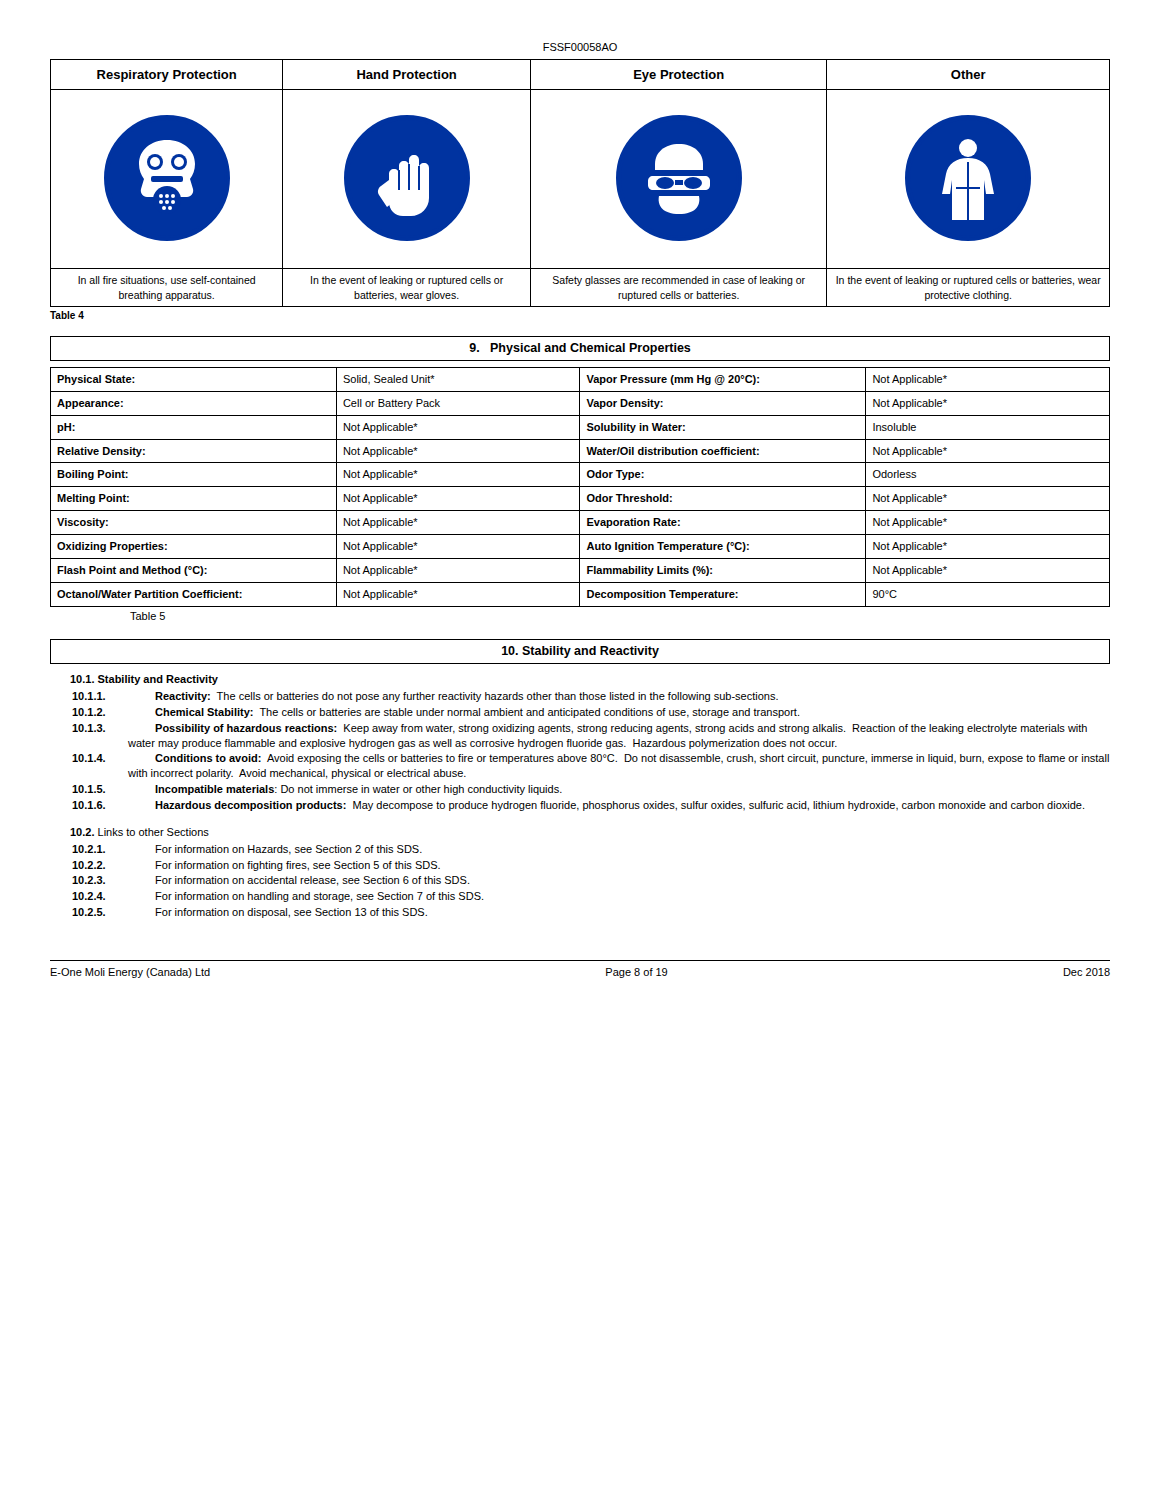FSSF00058AO
| Respiratory Protection | Hand Protection | Eye Protection | Other |
| --- | --- | --- | --- |
| In all fire situations, use self-contained breathing apparatus. | In the event of leaking or ruptured cells or batteries, wear gloves. | Safety glasses are recommended in case of leaking or ruptured cells or batteries. | In the event of leaking or ruptured cells or batteries, wear protective clothing. |
Table 4
9. Physical and Chemical Properties
| Physical State: | Solid, Sealed Unit* | Vapor Pressure (mm Hg @ 20°C): | Not Applicable* |
| Appearance: | Cell or Battery Pack | Vapor Density: | Not Applicable* |
| pH: | Not Applicable* | Solubility in Water: | Insoluble |
| Relative Density: | Not Applicable* | Water/Oil distribution coefficient: | Not Applicable* |
| Boiling Point: | Not Applicable* | Odor Type: | Odorless |
| Melting Point: | Not Applicable* | Odor Threshold: | Not Applicable* |
| Viscosity: | Not Applicable* | Evaporation Rate: | Not Applicable* |
| Oxidizing Properties: | Not Applicable* | Auto Ignition Temperature (°C): | Not Applicable* |
| Flash Point and Method (°C): | Not Applicable* | Flammability Limits (%): | Not Applicable* |
| Octanol/Water Partition Coefficient: | Not Applicable* | Decomposition Temperature: | 90°C |
Table 5
10. Stability and Reactivity
10.1. Stability and Reactivity
10.1.1. Reactivity: The cells or batteries do not pose any further reactivity hazards other than those listed in the following sub-sections.
10.1.2. Chemical Stability: The cells or batteries are stable under normal ambient and anticipated conditions of use, storage and transport.
10.1.3. Possibility of hazardous reactions: Keep away from water, strong oxidizing agents, strong reducing agents, strong acids and strong alkalis. Reaction of the leaking electrolyte materials with water may produce flammable and explosive hydrogen gas as well as corrosive hydrogen fluoride gas. Hazardous polymerization does not occur.
10.1.4. Conditions to avoid: Avoid exposing the cells or batteries to fire or temperatures above 80°C. Do not disassemble, crush, short circuit, puncture, immerse in liquid, burn, expose to flame or install with incorrect polarity. Avoid mechanical, physical or electrical abuse.
10.1.5. Incompatible materials: Do not immerse in water or other high conductivity liquids.
10.1.6. Hazardous decomposition products: May decompose to produce hydrogen fluoride, phosphorus oxides, sulfur oxides, sulfuric acid, lithium hydroxide, carbon monoxide and carbon dioxide.
10.2. Links to other Sections
10.2.1. For information on Hazards, see Section 2 of this SDS.
10.2.2. For information on fighting fires, see Section 5 of this SDS.
10.2.3. For information on accidental release, see Section 6 of this SDS.
10.2.4. For information on handling and storage, see Section 7 of this SDS.
10.2.5. For information on disposal, see Section 13 of this SDS.
E-One Moli Energy (Canada) Ltd
Page 8 of 19
Dec 2018